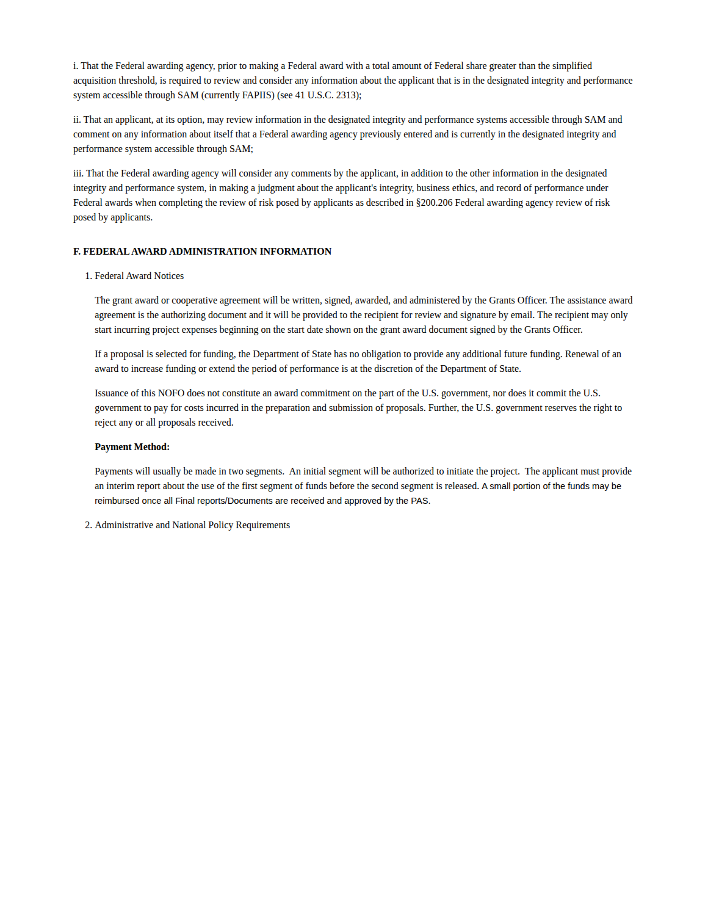i. That the Federal awarding agency, prior to making a Federal award with a total amount of Federal share greater than the simplified acquisition threshold, is required to review and consider any information about the applicant that is in the designated integrity and performance system accessible through SAM (currently FAPIIS) (see 41 U.S.C. 2313);
ii. That an applicant, at its option, may review information in the designated integrity and performance systems accessible through SAM and comment on any information about itself that a Federal awarding agency previously entered and is currently in the designated integrity and performance system accessible through SAM;
iii. That the Federal awarding agency will consider any comments by the applicant, in addition to the other information in the designated integrity and performance system, in making a judgment about the applicant's integrity, business ethics, and record of performance under Federal awards when completing the review of risk posed by applicants as described in §200.206 Federal awarding agency review of risk posed by applicants.
F. FEDERAL AWARD ADMINISTRATION INFORMATION
Federal Award Notices
The grant award or cooperative agreement will be written, signed, awarded, and administered by the Grants Officer. The assistance award agreement is the authorizing document and it will be provided to the recipient for review and signature by email. The recipient may only start incurring project expenses beginning on the start date shown on the grant award document signed by the Grants Officer.
If a proposal is selected for funding, the Department of State has no obligation to provide any additional future funding. Renewal of an award to increase funding or extend the period of performance is at the discretion of the Department of State.
Issuance of this NOFO does not constitute an award commitment on the part of the U.S. government, nor does it commit the U.S. government to pay for costs incurred in the preparation and submission of proposals. Further, the U.S. government reserves the right to reject any or all proposals received.
Payment Method:
Payments will usually be made in two segments. An initial segment will be authorized to initiate the project. The applicant must provide an interim report about the use of the first segment of funds before the second segment is released. A small portion of the funds may be reimbursed once all Final reports/Documents are received and approved by the PAS.
Administrative and National Policy Requirements